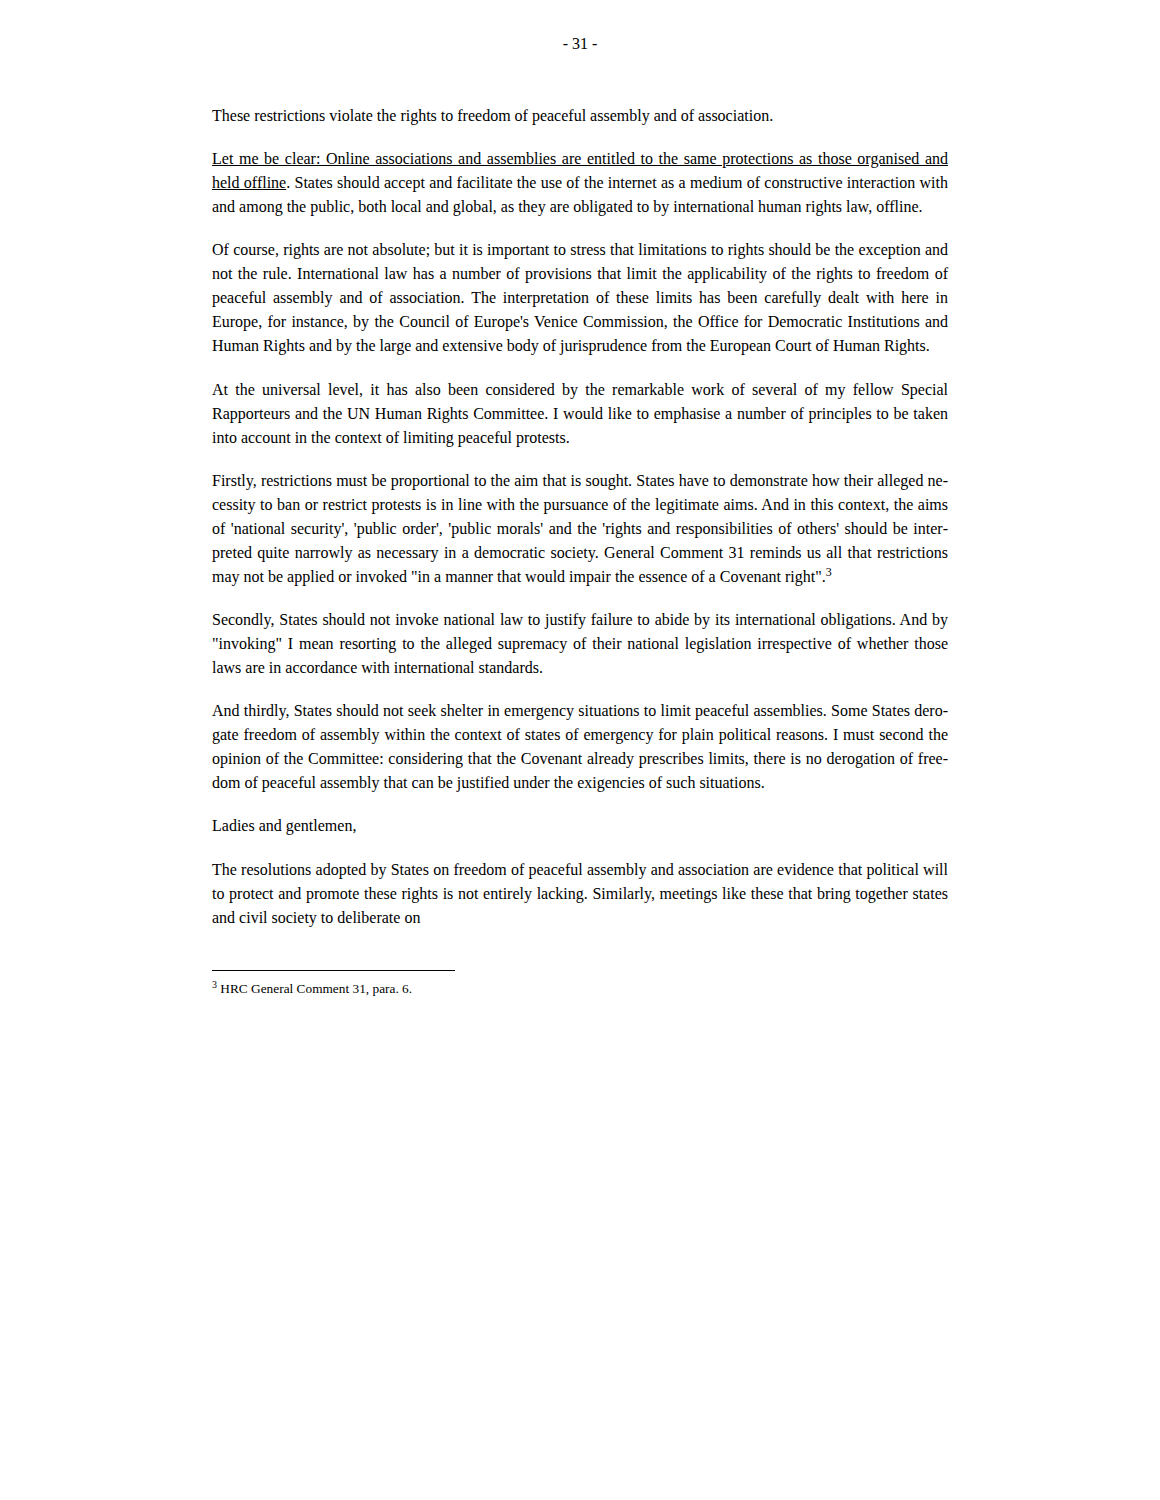- 31 -
These restrictions violate the rights to freedom of peaceful assembly and of association.
Let me be clear: Online associations and assemblies are entitled to the same protections as those organised and held offline. States should accept and facilitate the use of the internet as a medium of constructive interaction with and among the public, both local and global, as they are obligated to by international human rights law, offline.
Of course, rights are not absolute; but it is important to stress that limitations to rights should be the exception and not the rule. International law has a number of provisions that limit the applicability of the rights to freedom of peaceful assembly and of association. The interpretation of these limits has been carefully dealt with here in Europe, for instance, by the Council of Europe's Venice Commission, the Office for Democratic Institutions and Human Rights and by the large and extensive body of jurisprudence from the European Court of Human Rights.
At the universal level, it has also been considered by the remarkable work of several of my fellow Special Rapporteurs and the UN Human Rights Committee. I would like to emphasise a number of principles to be taken into account in the context of limiting peaceful protests.
Firstly, restrictions must be proportional to the aim that is sought. States have to demonstrate how their alleged necessity to ban or restrict protests is in line with the pursuance of the legitimate aims. And in this context, the aims of 'national security', 'public order', 'public morals' and the 'rights and responsibilities of others' should be interpreted quite narrowly as necessary in a democratic society. General Comment 31 reminds us all that restrictions may not be applied or invoked "in a manner that would impair the essence of a Covenant right".3
Secondly, States should not invoke national law to justify failure to abide by its international obligations. And by "invoking" I mean resorting to the alleged supremacy of their national legislation irrespective of whether those laws are in accordance with international standards.
And thirdly, States should not seek shelter in emergency situations to limit peaceful assemblies. Some States derogate freedom of assembly within the context of states of emergency for plain political reasons. I must second the opinion of the Committee: considering that the Covenant already prescribes limits, there is no derogation of freedom of peaceful assembly that can be justified under the exigencies of such situations.
Ladies and gentlemen,
The resolutions adopted by States on freedom of peaceful assembly and association are evidence that political will to protect and promote these rights is not entirely lacking. Similarly, meetings like these that bring together states and civil society to deliberate on
3 HRC General Comment 31, para. 6.